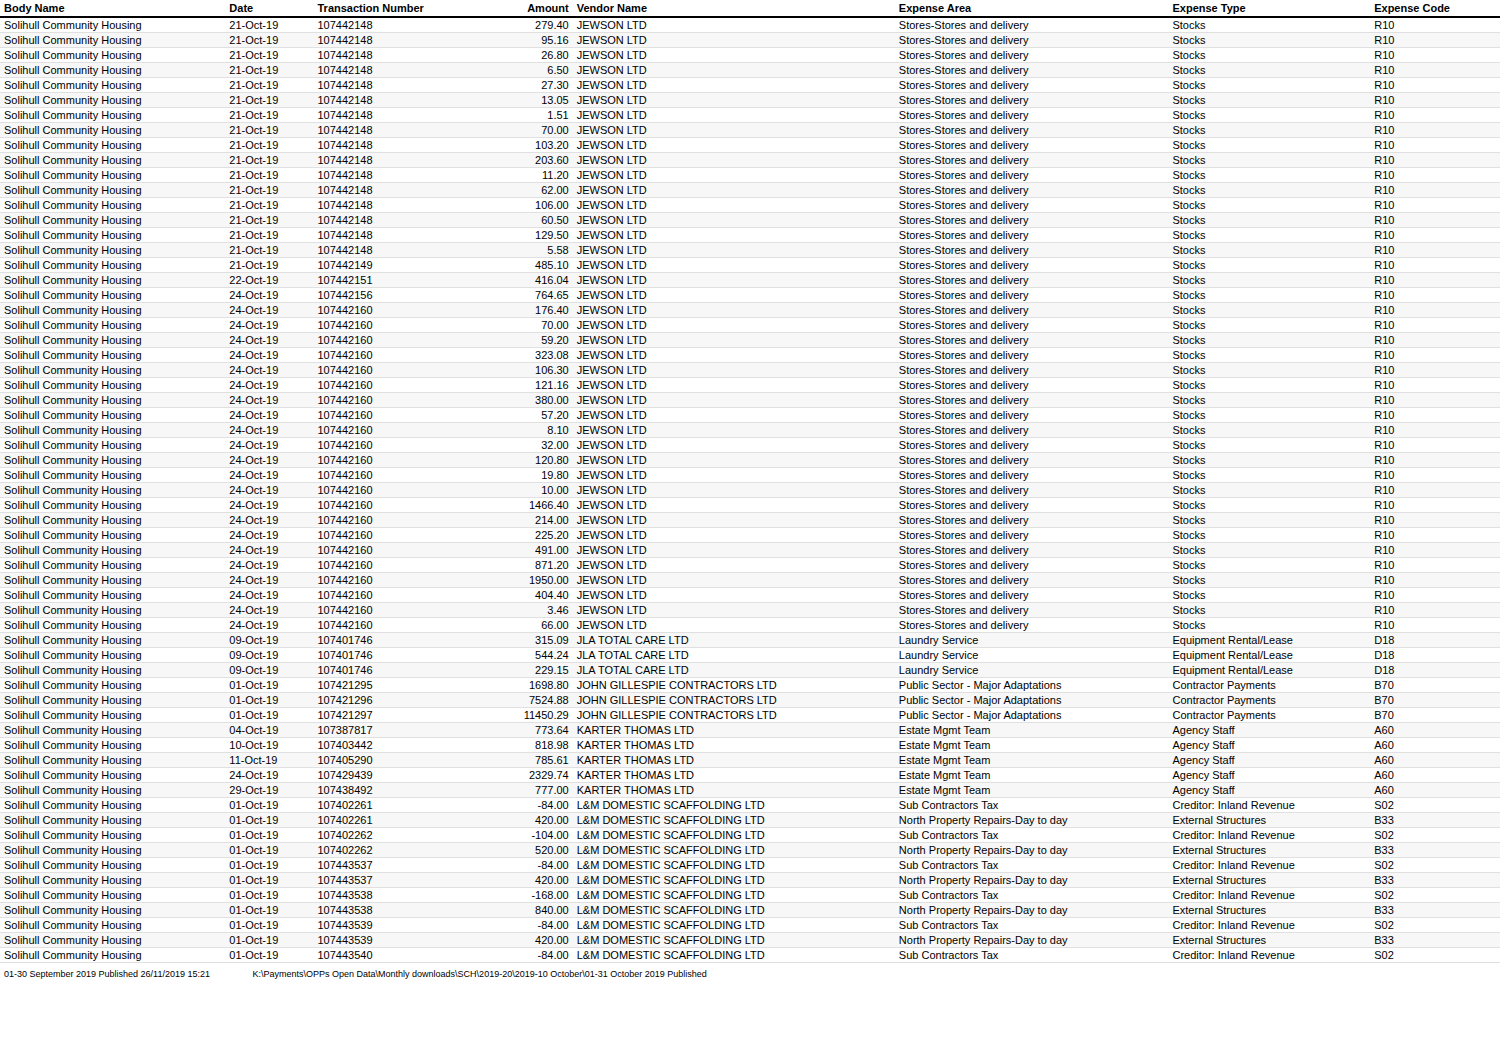| Body Name | Date | Transaction Number | Amount | Vendor Name | Expense Area | Expense Type | Expense Code |
| --- | --- | --- | --- | --- | --- | --- | --- |
| Solihull Community Housing | 21-Oct-19 | 107442148 | 279.40 | JEWSON LTD | Stores-Stores and delivery | Stocks | R10 |
| Solihull Community Housing | 21-Oct-19 | 107442148 | 95.16 | JEWSON LTD | Stores-Stores and delivery | Stocks | R10 |
| Solihull Community Housing | 21-Oct-19 | 107442148 | 26.80 | JEWSON LTD | Stores-Stores and delivery | Stocks | R10 |
| Solihull Community Housing | 21-Oct-19 | 107442148 | 6.50 | JEWSON LTD | Stores-Stores and delivery | Stocks | R10 |
| Solihull Community Housing | 21-Oct-19 | 107442148 | 27.30 | JEWSON LTD | Stores-Stores and delivery | Stocks | R10 |
| Solihull Community Housing | 21-Oct-19 | 107442148 | 13.05 | JEWSON LTD | Stores-Stores and delivery | Stocks | R10 |
| Solihull Community Housing | 21-Oct-19 | 107442148 | 1.51 | JEWSON LTD | Stores-Stores and delivery | Stocks | R10 |
| Solihull Community Housing | 21-Oct-19 | 107442148 | 70.00 | JEWSON LTD | Stores-Stores and delivery | Stocks | R10 |
| Solihull Community Housing | 21-Oct-19 | 107442148 | 103.20 | JEWSON LTD | Stores-Stores and delivery | Stocks | R10 |
| Solihull Community Housing | 21-Oct-19 | 107442148 | 203.60 | JEWSON LTD | Stores-Stores and delivery | Stocks | R10 |
| Solihull Community Housing | 21-Oct-19 | 107442148 | 11.20 | JEWSON LTD | Stores-Stores and delivery | Stocks | R10 |
| Solihull Community Housing | 21-Oct-19 | 107442148 | 62.00 | JEWSON LTD | Stores-Stores and delivery | Stocks | R10 |
| Solihull Community Housing | 21-Oct-19 | 107442148 | 106.00 | JEWSON LTD | Stores-Stores and delivery | Stocks | R10 |
| Solihull Community Housing | 21-Oct-19 | 107442148 | 60.50 | JEWSON LTD | Stores-Stores and delivery | Stocks | R10 |
| Solihull Community Housing | 21-Oct-19 | 107442148 | 129.50 | JEWSON LTD | Stores-Stores and delivery | Stocks | R10 |
| Solihull Community Housing | 21-Oct-19 | 107442148 | 5.58 | JEWSON LTD | Stores-Stores and delivery | Stocks | R10 |
| Solihull Community Housing | 21-Oct-19 | 107442149 | 485.10 | JEWSON LTD | Stores-Stores and delivery | Stocks | R10 |
| Solihull Community Housing | 22-Oct-19 | 107442151 | 416.04 | JEWSON LTD | Stores-Stores and delivery | Stocks | R10 |
| Solihull Community Housing | 24-Oct-19 | 107442156 | 764.65 | JEWSON LTD | Stores-Stores and delivery | Stocks | R10 |
| Solihull Community Housing | 24-Oct-19 | 107442160 | 176.40 | JEWSON LTD | Stores-Stores and delivery | Stocks | R10 |
| Solihull Community Housing | 24-Oct-19 | 107442160 | 70.00 | JEWSON LTD | Stores-Stores and delivery | Stocks | R10 |
| Solihull Community Housing | 24-Oct-19 | 107442160 | 59.20 | JEWSON LTD | Stores-Stores and delivery | Stocks | R10 |
| Solihull Community Housing | 24-Oct-19 | 107442160 | 323.08 | JEWSON LTD | Stores-Stores and delivery | Stocks | R10 |
| Solihull Community Housing | 24-Oct-19 | 107442160 | 106.30 | JEWSON LTD | Stores-Stores and delivery | Stocks | R10 |
| Solihull Community Housing | 24-Oct-19 | 107442160 | 121.16 | JEWSON LTD | Stores-Stores and delivery | Stocks | R10 |
| Solihull Community Housing | 24-Oct-19 | 107442160 | 380.00 | JEWSON LTD | Stores-Stores and delivery | Stocks | R10 |
| Solihull Community Housing | 24-Oct-19 | 107442160 | 57.20 | JEWSON LTD | Stores-Stores and delivery | Stocks | R10 |
| Solihull Community Housing | 24-Oct-19 | 107442160 | 8.10 | JEWSON LTD | Stores-Stores and delivery | Stocks | R10 |
| Solihull Community Housing | 24-Oct-19 | 107442160 | 32.00 | JEWSON LTD | Stores-Stores and delivery | Stocks | R10 |
| Solihull Community Housing | 24-Oct-19 | 107442160 | 120.80 | JEWSON LTD | Stores-Stores and delivery | Stocks | R10 |
| Solihull Community Housing | 24-Oct-19 | 107442160 | 19.80 | JEWSON LTD | Stores-Stores and delivery | Stocks | R10 |
| Solihull Community Housing | 24-Oct-19 | 107442160 | 10.00 | JEWSON LTD | Stores-Stores and delivery | Stocks | R10 |
| Solihull Community Housing | 24-Oct-19 | 107442160 | 1466.40 | JEWSON LTD | Stores-Stores and delivery | Stocks | R10 |
| Solihull Community Housing | 24-Oct-19 | 107442160 | 214.00 | JEWSON LTD | Stores-Stores and delivery | Stocks | R10 |
| Solihull Community Housing | 24-Oct-19 | 107442160 | 225.20 | JEWSON LTD | Stores-Stores and delivery | Stocks | R10 |
| Solihull Community Housing | 24-Oct-19 | 107442160 | 491.00 | JEWSON LTD | Stores-Stores and delivery | Stocks | R10 |
| Solihull Community Housing | 24-Oct-19 | 107442160 | 871.20 | JEWSON LTD | Stores-Stores and delivery | Stocks | R10 |
| Solihull Community Housing | 24-Oct-19 | 107442160 | 1950.00 | JEWSON LTD | Stores-Stores and delivery | Stocks | R10 |
| Solihull Community Housing | 24-Oct-19 | 107442160 | 404.40 | JEWSON LTD | Stores-Stores and delivery | Stocks | R10 |
| Solihull Community Housing | 24-Oct-19 | 107442160 | 3.46 | JEWSON LTD | Stores-Stores and delivery | Stocks | R10 |
| Solihull Community Housing | 24-Oct-19 | 107442160 | 66.00 | JEWSON LTD | Stores-Stores and delivery | Stocks | R10 |
| Solihull Community Housing | 09-Oct-19 | 107401746 | 315.09 | JLA TOTAL CARE LTD | Laundry Service | Equipment Rental/Lease | D18 |
| Solihull Community Housing | 09-Oct-19 | 107401746 | 544.24 | JLA TOTAL CARE LTD | Laundry Service | Equipment Rental/Lease | D18 |
| Solihull Community Housing | 09-Oct-19 | 107401746 | 229.15 | JLA TOTAL CARE LTD | Laundry Service | Equipment Rental/Lease | D18 |
| Solihull Community Housing | 01-Oct-19 | 107421295 | 1698.80 | JOHN GILLESPIE CONTRACTORS LTD | Public Sector - Major Adaptations | Contractor Payments | B70 |
| Solihull Community Housing | 01-Oct-19 | 107421296 | 7524.88 | JOHN GILLESPIE CONTRACTORS LTD | Public Sector - Major Adaptations | Contractor Payments | B70 |
| Solihull Community Housing | 01-Oct-19 | 107421297 | 11450.29 | JOHN GILLESPIE CONTRACTORS LTD | Public Sector - Major Adaptations | Contractor Payments | B70 |
| Solihull Community Housing | 04-Oct-19 | 107387817 | 773.64 | KARTER THOMAS LTD | Estate Mgmt Team | Agency Staff | A60 |
| Solihull Community Housing | 10-Oct-19 | 107403442 | 818.98 | KARTER THOMAS LTD | Estate Mgmt Team | Agency Staff | A60 |
| Solihull Community Housing | 11-Oct-19 | 107405290 | 785.61 | KARTER THOMAS LTD | Estate Mgmt Team | Agency Staff | A60 |
| Solihull Community Housing | 24-Oct-19 | 107429439 | 2329.74 | KARTER THOMAS LTD | Estate Mgmt Team | Agency Staff | A60 |
| Solihull Community Housing | 29-Oct-19 | 107438492 | 777.00 | KARTER THOMAS LTD | Estate Mgmt Team | Agency Staff | A60 |
| Solihull Community Housing | 01-Oct-19 | 107402261 | -84.00 | L&M DOMESTIC SCAFFOLDING LTD | Sub Contractors Tax | Creditor: Inland Revenue | S02 |
| Solihull Community Housing | 01-Oct-19 | 107402261 | 420.00 | L&M DOMESTIC SCAFFOLDING LTD | North Property Repairs-Day to day | External Structures | B33 |
| Solihull Community Housing | 01-Oct-19 | 107402262 | -104.00 | L&M DOMESTIC SCAFFOLDING LTD | Sub Contractors Tax | Creditor: Inland Revenue | S02 |
| Solihull Community Housing | 01-Oct-19 | 107402262 | 520.00 | L&M DOMESTIC SCAFFOLDING LTD | North Property Repairs-Day to day | External Structures | B33 |
| Solihull Community Housing | 01-Oct-19 | 107443537 | -84.00 | L&M DOMESTIC SCAFFOLDING LTD | Sub Contractors Tax | Creditor: Inland Revenue | S02 |
| Solihull Community Housing | 01-Oct-19 | 107443537 | 420.00 | L&M DOMESTIC SCAFFOLDING LTD | North Property Repairs-Day to day | External Structures | B33 |
| Solihull Community Housing | 01-Oct-19 | 107443538 | -168.00 | L&M DOMESTIC SCAFFOLDING LTD | Sub Contractors Tax | Creditor: Inland Revenue | S02 |
| Solihull Community Housing | 01-Oct-19 | 107443538 | 840.00 | L&M DOMESTIC SCAFFOLDING LTD | North Property Repairs-Day to day | External Structures | B33 |
| Solihull Community Housing | 01-Oct-19 | 107443539 | -84.00 | L&M DOMESTIC SCAFFOLDING LTD | Sub Contractors Tax | Creditor: Inland Revenue | S02 |
| Solihull Community Housing | 01-Oct-19 | 107443539 | 420.00 | L&M DOMESTIC SCAFFOLDING LTD | North Property Repairs-Day to day | External Structures | B33 |
| Solihull Community Housing | 01-Oct-19 | 107443540 | -84.00 | L&M DOMESTIC SCAFFOLDING LTD | Sub Contractors Tax | Creditor: Inland Revenue | S02 |
01-30 September 2019 Published 26/11/2019 15:21 K:\Payments\OPPs Open Data\Monthly downloads\SCH\2019-20\2019-10 October\01-31 October 2019 Published